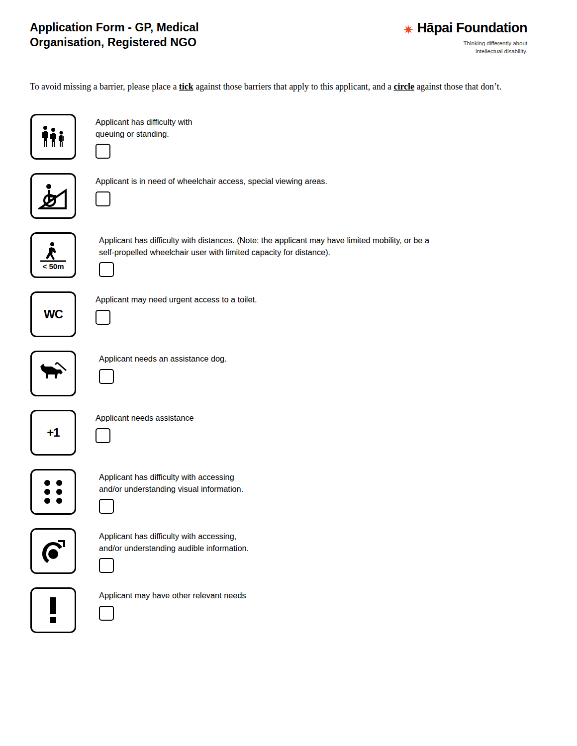Application Form - GP, Medical
Organisation, Registered NGO
✷Hāpai Foundation
Thinking differently about
intellectual disability.
To avoid missing a barrier, please place a tick against those barriers that apply to this applicant, and a circle against those that don’t.
| | Applicant has difficulty with queuing or standing. |
| | Applicant is in need of wheelchair access, special viewing areas. |
| < 50m | Applicant has difficulty with distances. (Note: the applicant may have limited mobility, or be a self-propelled wheelchair user with limited capacity for distance). |
| WC | Applicant may need urgent access to a toilet. |
| | Applicant needs an assistance dog. |
| +1 | Applicant needs assistance |
| | Applicant has difficulty with accessing and/or understanding visual information. |
| | Applicant has difficulty with accessing, and/or understanding audible information. |
| | Applicant may have other relevant needs |